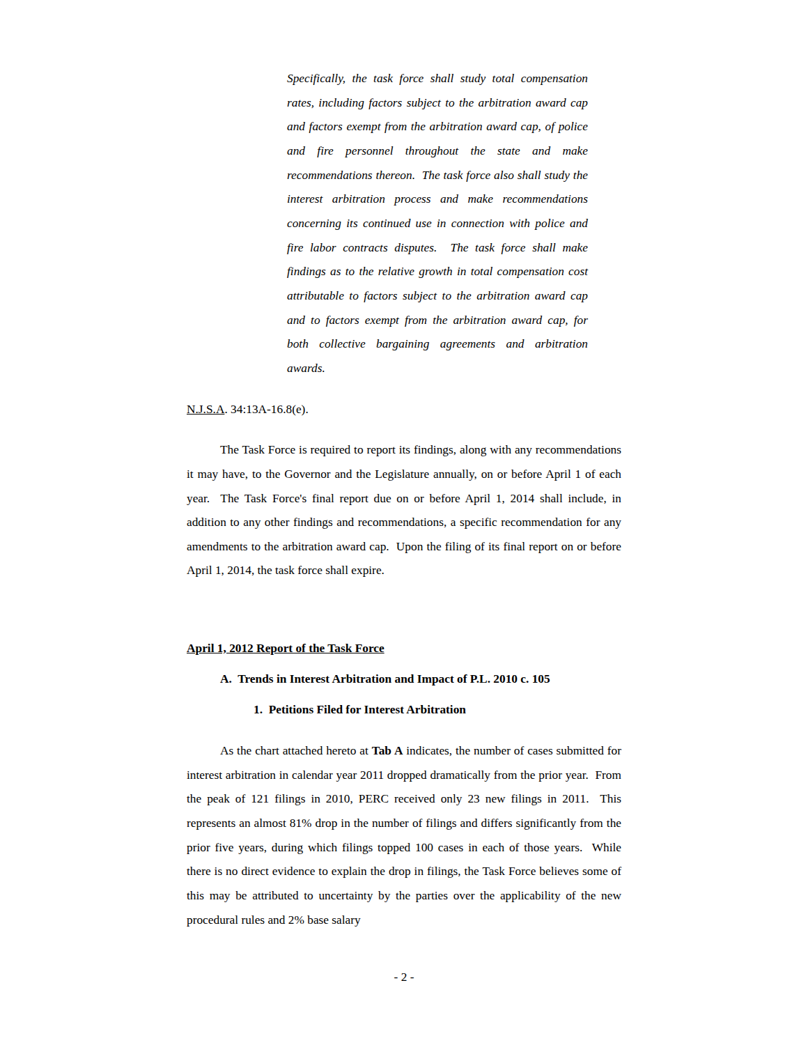Specifically, the task force shall study total compensation rates, including factors subject to the arbitration award cap and factors exempt from the arbitration award cap, of police and fire personnel throughout the state and make recommendations thereon. The task force also shall study the interest arbitration process and make recommendations concerning its continued use in connection with police and fire labor contracts disputes. The task force shall make findings as to the relative growth in total compensation cost attributable to factors subject to the arbitration award cap and to factors exempt from the arbitration award cap, for both collective bargaining agreements and arbitration awards.
N.J.S.A. 34:13A-16.8(e).
The Task Force is required to report its findings, along with any recommendations it may have, to the Governor and the Legislature annually, on or before April 1 of each year. The Task Force's final report due on or before April 1, 2014 shall include, in addition to any other findings and recommendations, a specific recommendation for any amendments to the arbitration award cap. Upon the filing of its final report on or before April 1, 2014, the task force shall expire.
April 1, 2012 Report of the Task Force
A. Trends in Interest Arbitration and Impact of P.L. 2010 c. 105
1. Petitions Filed for Interest Arbitration
As the chart attached hereto at Tab A indicates, the number of cases submitted for interest arbitration in calendar year 2011 dropped dramatically from the prior year. From the peak of 121 filings in 2010, PERC received only 23 new filings in 2011. This represents an almost 81% drop in the number of filings and differs significantly from the prior five years, during which filings topped 100 cases in each of those years. While there is no direct evidence to explain the drop in filings, the Task Force believes some of this may be attributed to uncertainty by the parties over the applicability of the new procedural rules and 2% base salary
- 2 -